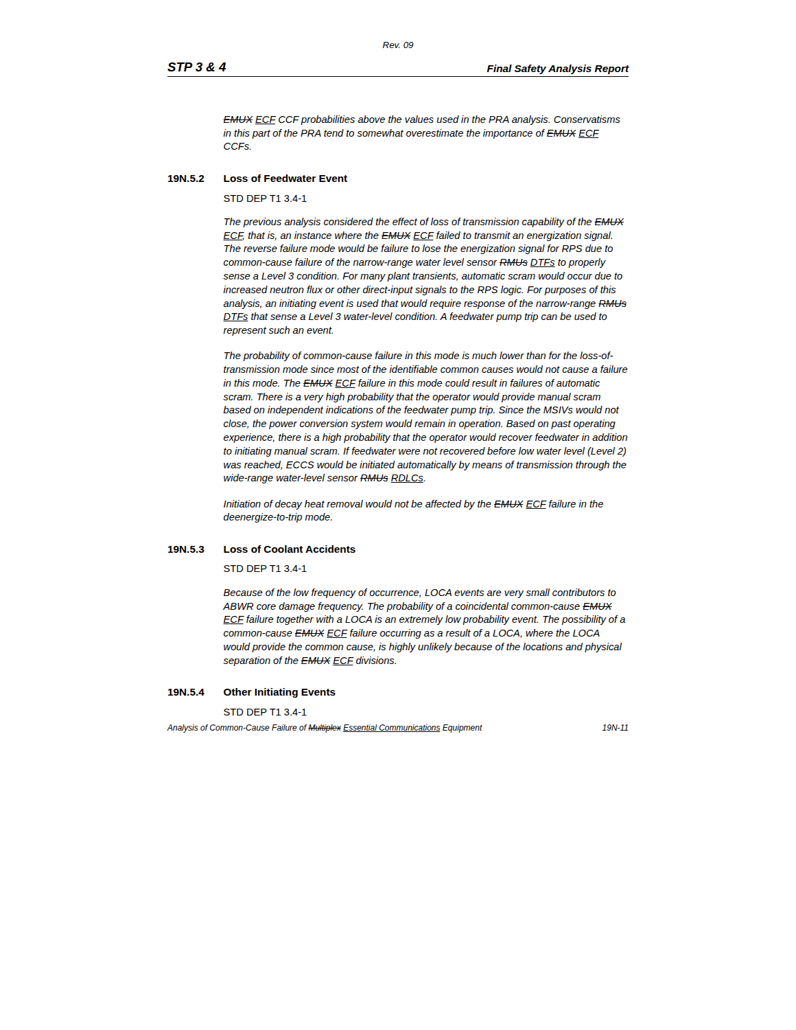Rev. 09
STP 3 & 4
Final Safety Analysis Report
EMUX ECF CCF probabilities above the values used in the PRA analysis. Conservatisms in this part of the PRA tend to somewhat overestimate the importance of EMUX ECF CCFs.
19N.5.2 Loss of Feedwater Event
STD DEP T1 3.4-1
The previous analysis considered the effect of loss of transmission capability of the EMUX ECF, that is, an instance where the EMUX ECF failed to transmit an energization signal. The reverse failure mode would be failure to lose the energization signal for RPS due to common-cause failure of the narrow-range water level sensor RMUs DTFs to properly sense a Level 3 condition. For many plant transients, automatic scram would occur due to increased neutron flux or other direct-input signals to the RPS logic. For purposes of this analysis, an initiating event is used that would require response of the narrow-range RMUs DTFs that sense a Level 3 water-level condition. A feedwater pump trip can be used to represent such an event.
The probability of common-cause failure in this mode is much lower than for the loss-of-transmission mode since most of the identifiable common causes would not cause a failure in this mode. The EMUX ECF failure in this mode could result in failures of automatic scram. There is a very high probability that the operator would provide manual scram based on independent indications of the feedwater pump trip. Since the MSIVs would not close, the power conversion system would remain in operation. Based on past operating experience, there is a high probability that the operator would recover feedwater in addition to initiating manual scram. If feedwater were not recovered before low water level (Level 2) was reached, ECCS would be initiated automatically by means of transmission through the wide-range water-level sensor RMUs RDLCs.
Initiation of decay heat removal would not be affected by the EMUX ECF failure in the deenergize-to-trip mode.
19N.5.3 Loss of Coolant Accidents
STD DEP T1 3.4-1
Because of the low frequency of occurrence, LOCA events are very small contributors to ABWR core damage frequency. The probability of a coincidental common-cause EMUX ECF failure together with a LOCA is an extremely low probability event. The possibility of a common-cause EMUX ECF failure occurring as a result of a LOCA, where the LOCA would provide the common cause, is highly unlikely because of the locations and physical separation of the EMUX ECF divisions.
19N.5.4 Other Initiating Events
STD DEP T1 3.4-1
Analysis of Common-Cause Failure of Multiplex Essential Communications Equipment
19N-11